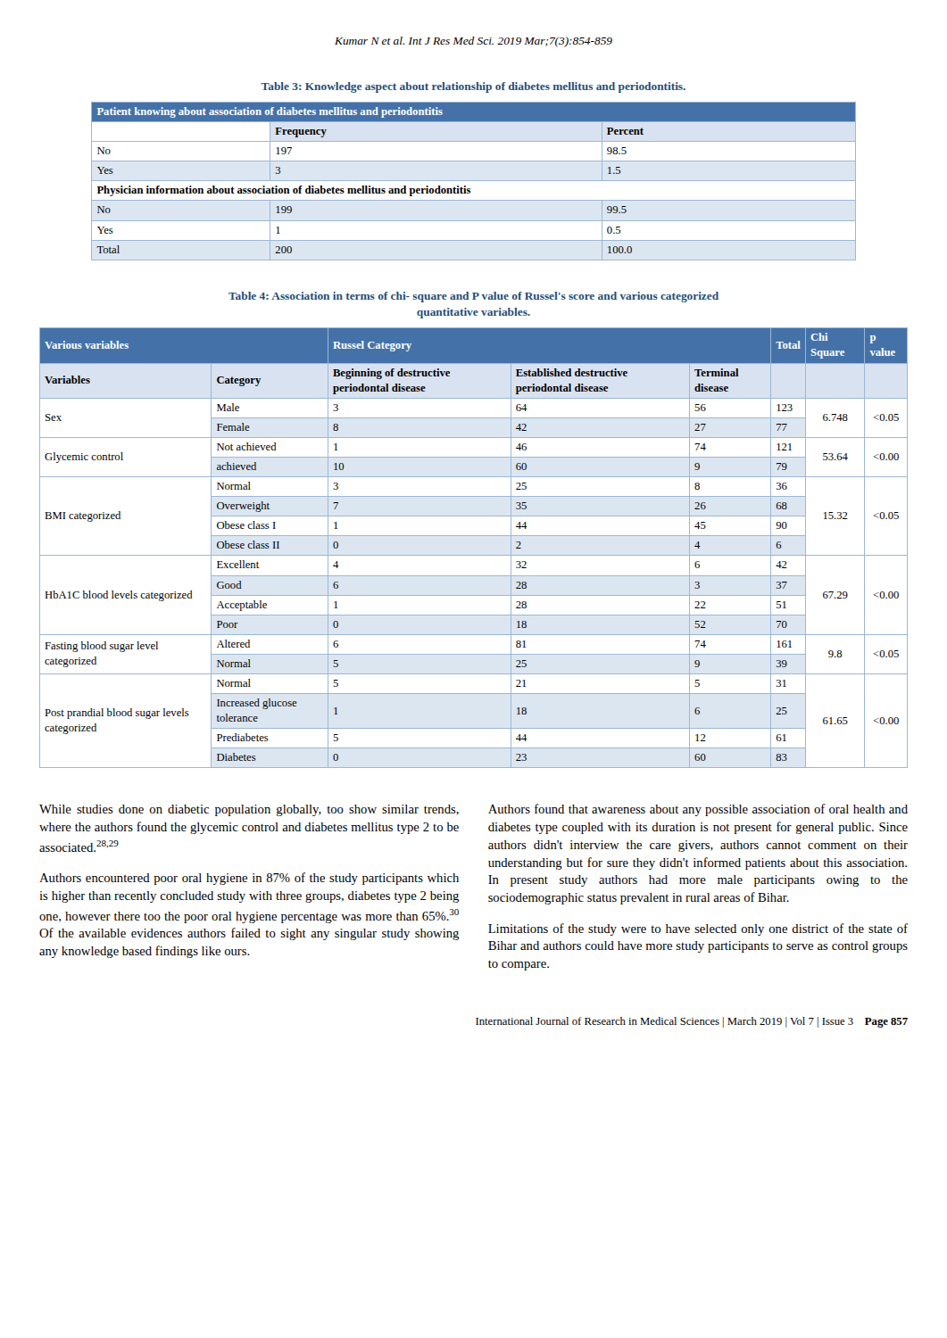Kumar N et al. Int J Res Med Sci. 2019 Mar;7(3):854-859
Table 3: Knowledge aspect about relationship of diabetes mellitus and periodontitis.
| Patient knowing about association of diabetes mellitus and periodontitis |
| | Frequency | Percent |
| No | 197 | 98.5 |
| Yes | 3 | 1.5 |
| Physician information about association of diabetes mellitus and periodontitis |
| No | 199 | 99.5 |
| Yes | 1 | 0.5 |
| Total | 200 | 100.0 |
Table 4: Association in terms of chi- square and P value of Russel's score and various categorized
quantitative variables.
| Various variables | Russel Category | Total | Chi Square | p value |
| Variables | Category | Beginning of destructive periodontal disease | Established destructive periodontal disease | Terminal disease | | | |
| Sex | Male | 3 | 64 | 56 | 123 | 6.748 | <0.05 |
| Female | 8 | 42 | 27 | 77 |
| Glycemic control | Not achieved | 1 | 46 | 74 | 121 | 53.64 | <0.00 |
| achieved | 10 | 60 | 9 | 79 |
| BMI categorized | Normal | 3 | 25 | 8 | 36 | 15.32 | <0.05 |
| Overweight | 7 | 35 | 26 | 68 |
| Obese class I | 1 | 44 | 45 | 90 |
| Obese class II | 0 | 2 | 4 | 6 |
| HbA1C blood levels categorized | Excellent | 4 | 32 | 6 | 42 | 67.29 | <0.00 |
| Good | 6 | 28 | 3 | 37 |
| Acceptable | 1 | 28 | 22 | 51 |
| Poor | 0 | 18 | 52 | 70 |
| Fasting blood sugar level categorized | Altered | 6 | 81 | 74 | 161 | 9.8 | <0.05 |
| Normal | 5 | 25 | 9 | 39 |
| Post prandial blood sugar levels categorized | Normal | 5 | 21 | 5 | 31 | 61.65 | <0.00 |
| Increased glucose tolerance | 1 | 18 | 6 | 25 |
| Prediabetes | 5 | 44 | 12 | 61 |
| Diabetes | 0 | 23 | 60 | 83 |
While studies done on diabetic population globally, too show similar trends, where the authors found the glycemic control and diabetes mellitus type 2 to be associated.28,29
Authors encountered poor oral hygiene in 87% of the study participants which is higher than recently concluded study with three groups, diabetes type 2 being one, however there too the poor oral hygiene percentage was more than 65%.30 Of the available evidences authors failed to sight any singular study showing any knowledge based findings like ours.
Authors found that awareness about any possible association of oral health and diabetes type coupled with its duration is not present for general public. Since authors didn't interview the care givers, authors cannot comment on their understanding but for sure they didn't informed patients about this association. In present study authors had more male participants owing to the sociodemographic status prevalent in rural areas of Bihar.
Limitations of the study were to have selected only one district of the state of Bihar and authors could have more study participants to serve as control groups to compare.
International Journal of Research in Medical Sciences | March 2019 | Vol 7 | Issue 3 Page 857